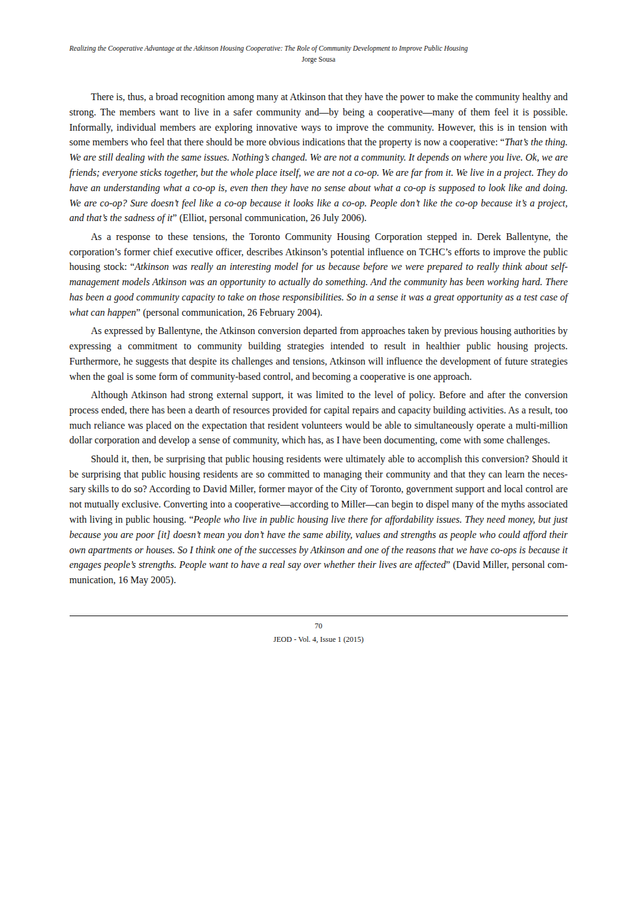Realizing the Cooperative Advantage at the Atkinson Housing Cooperative: The Role of Community Development to Improve Public Housing Jorge Sousa
There is, thus, a broad recognition among many at Atkinson that they have the power to make the community healthy and strong. The members want to live in a safer community and—by being a cooperative—many of them feel it is possible. Informally, individual members are exploring innovative ways to improve the community. However, this is in tension with some members who feel that there should be more obvious indications that the property is now a cooperative: “That’s the thing. We are still dealing with the same issues. Nothing’s changed. We are not a community. It depends on where you live. Ok, we are friends; everyone sticks together, but the whole place itself, we are not a co-op. We are far from it. We live in a project. They do have an understanding what a co-op is, even then they have no sense about what a co-op is supposed to look like and doing. We are co-op? Sure doesn’t feel like a co-op because it looks like a co-op. People don’t like the co-op because it’s a project, and that’s the sadness of it” (Elliot, personal communication, 26 July 2006).
As a response to these tensions, the Toronto Community Housing Corporation stepped in. Derek Ballentyne, the corporation’s former chief executive officer, describes Atkinson’s potential influence on TCHC’s efforts to improve the public housing stock: “Atkinson was really an interesting model for us because before we were prepared to really think about self-management models Atkinson was an opportunity to actually do something. And the community has been working hard. There has been a good community capacity to take on those responsibilities. So in a sense it was a great opportunity as a test case of what can happen” (personal communication, 26 February 2004).
As expressed by Ballentyne, the Atkinson conversion departed from approaches taken by previous housing authorities by expressing a commitment to community building strategies intended to result in healthier public housing projects. Furthermore, he suggests that despite its challenges and tensions, Atkinson will influence the development of future strategies when the goal is some form of community-based control, and becoming a cooperative is one approach.
Although Atkinson had strong external support, it was limited to the level of policy. Before and after the conversion process ended, there has been a dearth of resources provided for capital repairs and capacity building activities. As a result, too much reliance was placed on the expectation that resident volunteers would be able to simultaneously operate a multi-million dollar corporation and develop a sense of community, which has, as I have been documenting, come with some challenges.
Should it, then, be surprising that public housing residents were ultimately able to accomplish this conversion? Should it be surprising that public housing residents are so committed to managing their community and that they can learn the necessary skills to do so? According to David Miller, former mayor of the City of Toronto, government support and local control are not mutually exclusive. Converting into a cooperative—according to Miller—can begin to dispel many of the myths associated with living in public housing. “People who live in public housing live there for affordability issues. They need money, but just because you are poor [it] doesn’t mean you don’t have the same ability, values and strengths as people who could afford their own apartments or houses. So I think one of the successes by Atkinson and one of the reasons that we have co-ops is because it engages people’s strengths. People want to have a real say over whether their lives are affected” (David Miller, personal communication, 16 May 2005).
70 JEOD - Vol. 4, Issue 1 (2015)